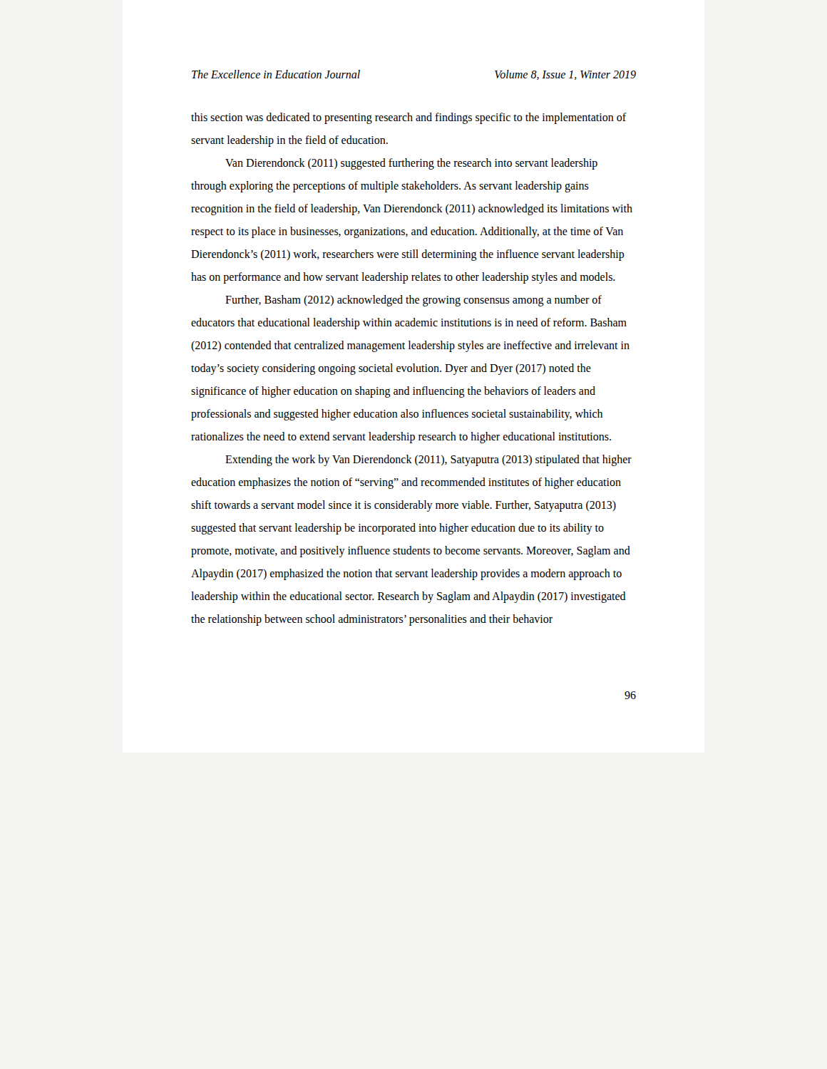The Excellence in Education Journal Volume 8, Issue 1, Winter 2019
this section was dedicated to presenting research and findings specific to the implementation of servant leadership in the field of education.
Van Dierendonck (2011) suggested furthering the research into servant leadership through exploring the perceptions of multiple stakeholders. As servant leadership gains recognition in the field of leadership, Van Dierendonck (2011) acknowledged its limitations with respect to its place in businesses, organizations, and education. Additionally, at the time of Van Dierendonck’s (2011) work, researchers were still determining the influence servant leadership has on performance and how servant leadership relates to other leadership styles and models.
Further, Basham (2012) acknowledged the growing consensus among a number of educators that educational leadership within academic institutions is in need of reform. Basham (2012) contended that centralized management leadership styles are ineffective and irrelevant in today’s society considering ongoing societal evolution. Dyer and Dyer (2017) noted the significance of higher education on shaping and influencing the behaviors of leaders and professionals and suggested higher education also influences societal sustainability, which rationalizes the need to extend servant leadership research to higher educational institutions.
Extending the work by Van Dierendonck (2011), Satyaputra (2013) stipulated that higher education emphasizes the notion of “serving” and recommended institutes of higher education shift towards a servant model since it is considerably more viable. Further, Satyaputra (2013) suggested that servant leadership be incorporated into higher education due to its ability to promote, motivate, and positively influence students to become servants. Moreover, Saglam and Alpaydin (2017) emphasized the notion that servant leadership provides a modern approach to leadership within the educational sector. Research by Saglam and Alpaydin (2017) investigated the relationship between school administrators’ personalities and their behavior
96